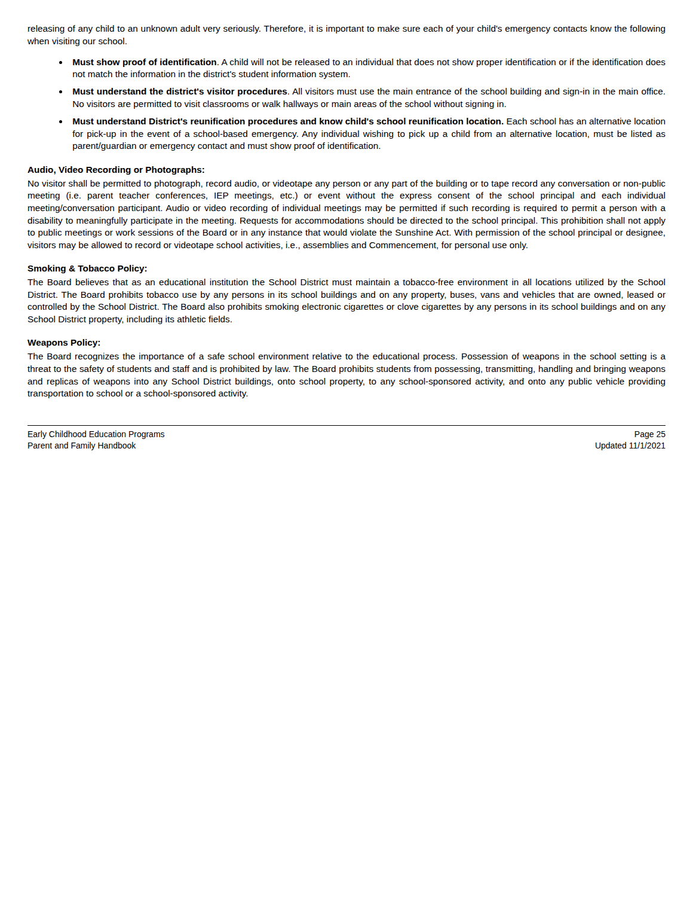releasing of any child to an unknown adult very seriously. Therefore, it is important to make sure each of your child's emergency contacts know the following when visiting our school.
Must show proof of identification. A child will not be released to an individual that does not show proper identification or if the identification does not match the information in the district's student information system.
Must understand the district's visitor procedures. All visitors must use the main entrance of the school building and sign-in in the main office. No visitors are permitted to visit classrooms or walk hallways or main areas of the school without signing in.
Must understand District's reunification procedures and know child's school reunification location. Each school has an alternative location for pick-up in the event of a school-based emergency. Any individual wishing to pick up a child from an alternative location, must be listed as parent/guardian or emergency contact and must show proof of identification.
Audio, Video Recording or Photographs:
No visitor shall be permitted to photograph, record audio, or videotape any person or any part of the building or to tape record any conversation or non-public meeting (i.e. parent teacher conferences, IEP meetings, etc.) or event without the express consent of the school principal and each individual meeting/conversation participant. Audio or video recording of individual meetings may be permitted if such recording is required to permit a person with a disability to meaningfully participate in the meeting. Requests for accommodations should be directed to the school principal. This prohibition shall not apply to public meetings or work sessions of the Board or in any instance that would violate the Sunshine Act. With permission of the school principal or designee, visitors may be allowed to record or videotape school activities, i.e., assemblies and Commencement, for personal use only.
Smoking & Tobacco Policy:
The Board believes that as an educational institution the School District must maintain a tobacco-free environment in all locations utilized by the School District. The Board prohibits tobacco use by any persons in its school buildings and on any property, buses, vans and vehicles that are owned, leased or controlled by the School District. The Board also prohibits smoking electronic cigarettes or clove cigarettes by any persons in its school buildings and on any School District property, including its athletic fields.
Weapons Policy:
The Board recognizes the importance of a safe school environment relative to the educational process. Possession of weapons in the school setting is a threat to the safety of students and staff and is prohibited by law. The Board prohibits students from possessing, transmitting, handling and bringing weapons and replicas of weapons into any School District buildings, onto school property, to any school-sponsored activity, and onto any public vehicle providing transportation to school or a school-sponsored activity.
Early Childhood Education Programs Page 25
Parent and Family Handbook Updated 11/1/2021